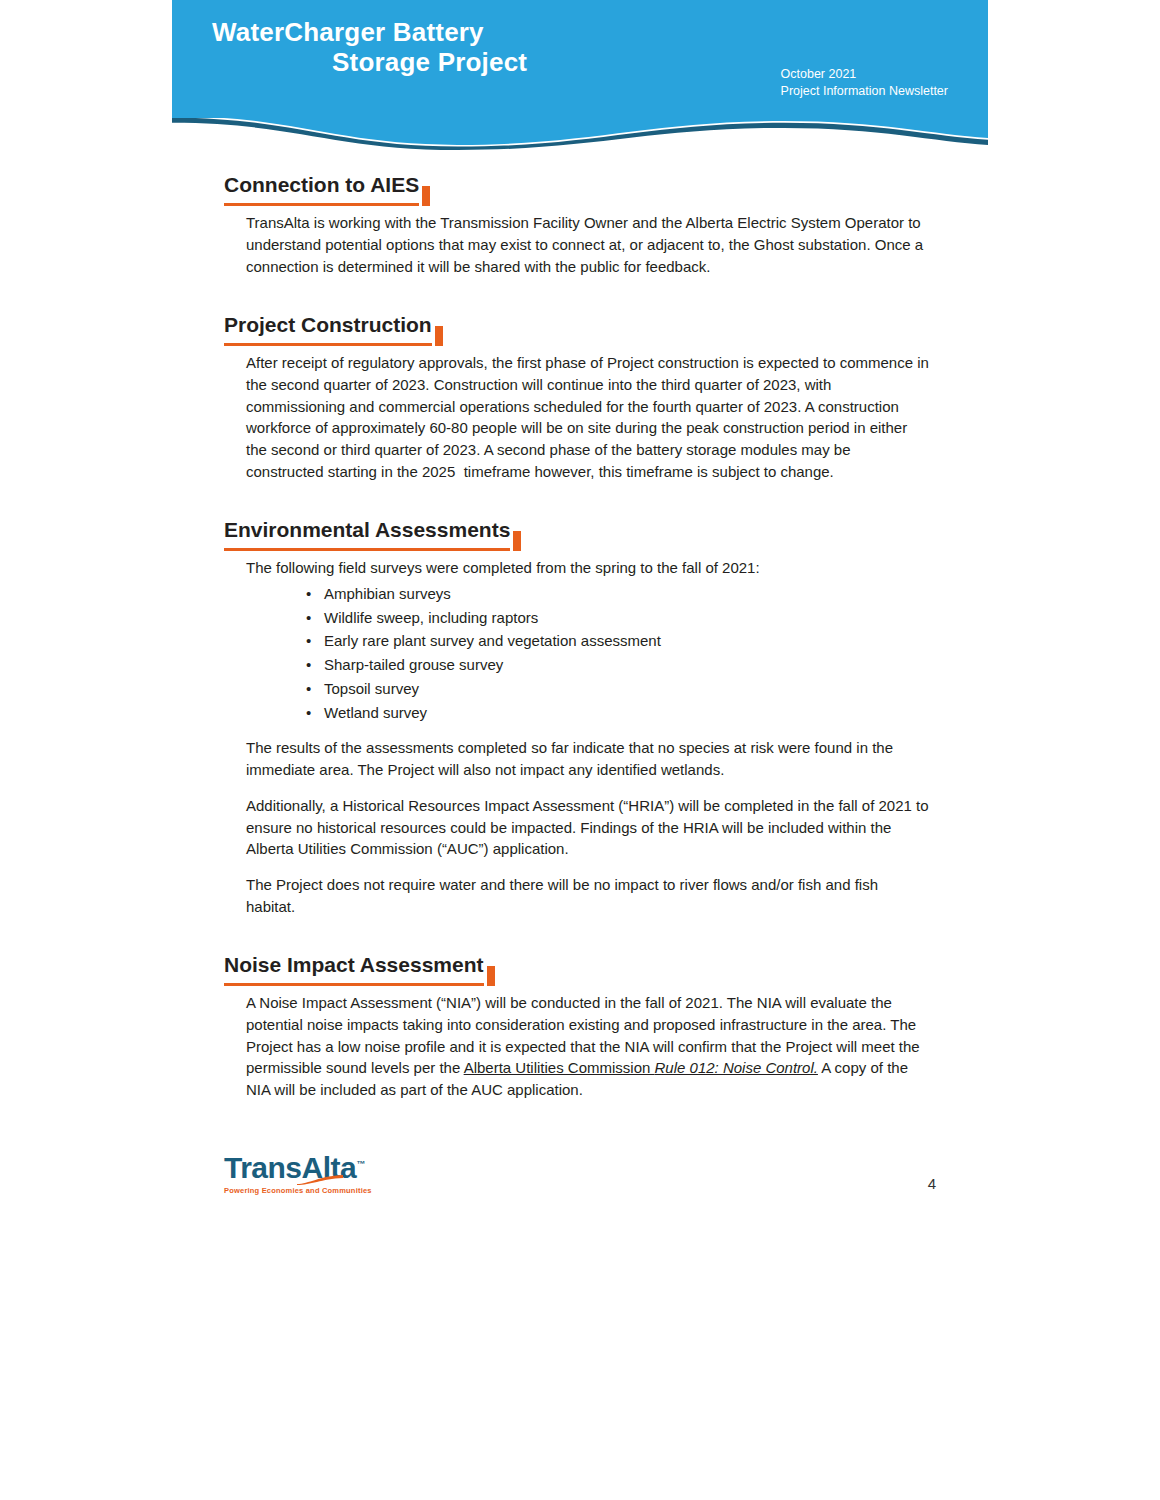WaterCharger Battery Storage Project
October 2021
Project Information Newsletter
Connection to AIES
TransAlta is working with the Transmission Facility Owner and the Alberta Electric System Operator to understand potential options that may exist to connect at, or adjacent to, the Ghost substation. Once a connection is determined it will be shared with the public for feedback.
Project Construction
After receipt of regulatory approvals, the first phase of Project construction is expected to commence in the second quarter of 2023. Construction will continue into the third quarter of 2023, with commissioning and commercial operations scheduled for the fourth quarter of 2023. A construction workforce of approximately 60-80 people will be on site during the peak construction period in either the second or third quarter of 2023. A second phase of the battery storage modules may be constructed starting in the 2025 timeframe however, this timeframe is subject to change.
Environmental Assessments
The following field surveys were completed from the spring to the fall of 2021:
Amphibian surveys
Wildlife sweep, including raptors
Early rare plant survey and vegetation assessment
Sharp-tailed grouse survey
Topsoil survey
Wetland survey
The results of the assessments completed so far indicate that no species at risk were found in the immediate area. The Project will also not impact any identified wetlands.
Additionally, a Historical Resources Impact Assessment (“HRIA”) will be completed in the fall of 2021 to ensure no historical resources could be impacted. Findings of the HRIA will be included within the Alberta Utilities Commission (“AUC”) application.
The Project does not require water and there will be no impact to river flows and/or fish and fish habitat.
Noise Impact Assessment
A Noise Impact Assessment (“NIA”) will be conducted in the fall of 2021. The NIA will evaluate the potential noise impacts taking into consideration existing and proposed infrastructure in the area. The Project has a low noise profile and it is expected that the NIA will confirm that the Project will meet the permissible sound levels per the Alberta Utilities Commission Rule 012: Noise Control. A copy of the NIA will be included as part of the AUC application.
TransAlta™
Powering Economies and Communities
4